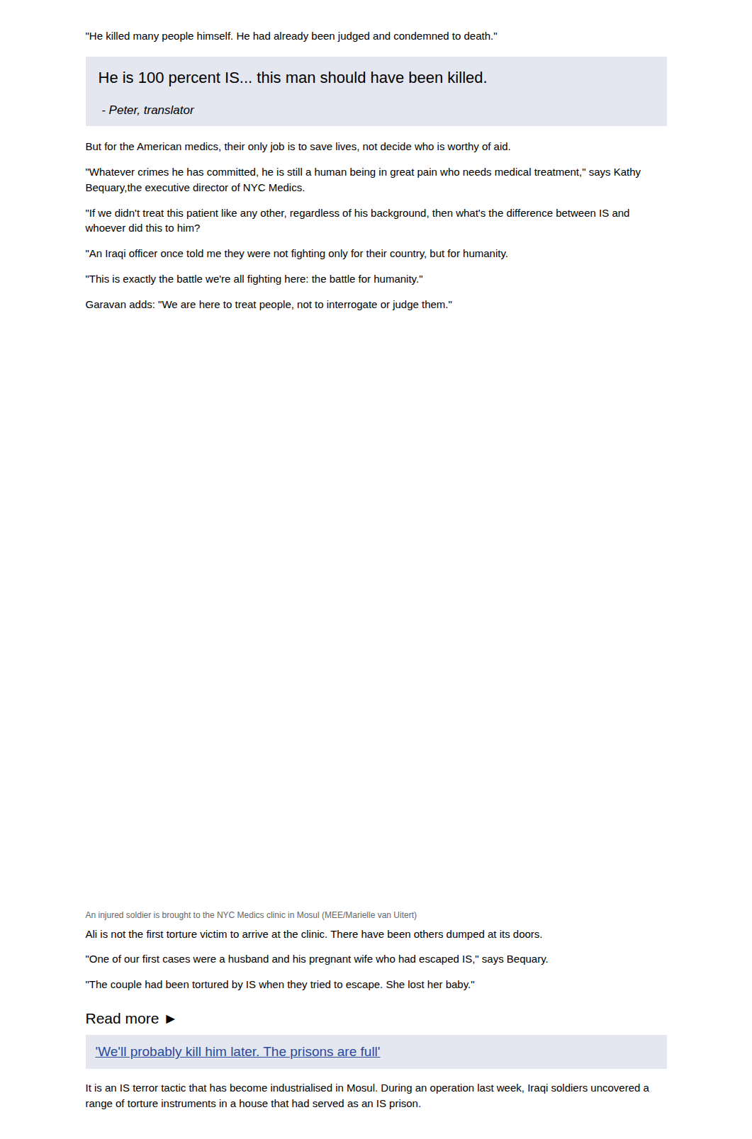"He killed many people himself. He had already been judged and condemned to death."
He is 100 percent IS... this man should have been killed.
- Peter, translator
But for the American medics, their only job is to save lives, not decide who is worthy of aid.
"Whatever crimes he has committed, he is still a human being in great pain who needs medical treatment," says Kathy Bequary,the executive director of NYC Medics.
"If we didn't treat this patient like any other, regardless of his background, then what's the difference between IS and whoever did this to him?
"An Iraqi officer once told me they were not fighting only for their country, but for humanity.
"This is exactly the battle we're all fighting here: the battle for humanity."
Garavan adds: "We are here to treat people, not to interrogate or judge them."
An injured soldier is brought to the NYC Medics clinic in Mosul (MEE/Marielle van Uitert)
Ali is not the first torture victim to arrive at the clinic. There have been others dumped at its doors.
"One of our first cases were a husband and his pregnant wife who had escaped IS," says Bequary.
"The couple had been tortured by IS when they tried to escape. She lost her baby."
Read more ►
'We'll probably kill him later. The prisons are full'
It is an IS terror tactic that has become industrialised in Mosul. During an operation last week, Iraqi soldiers uncovered a range of torture instruments in a house that had served as an IS prison.